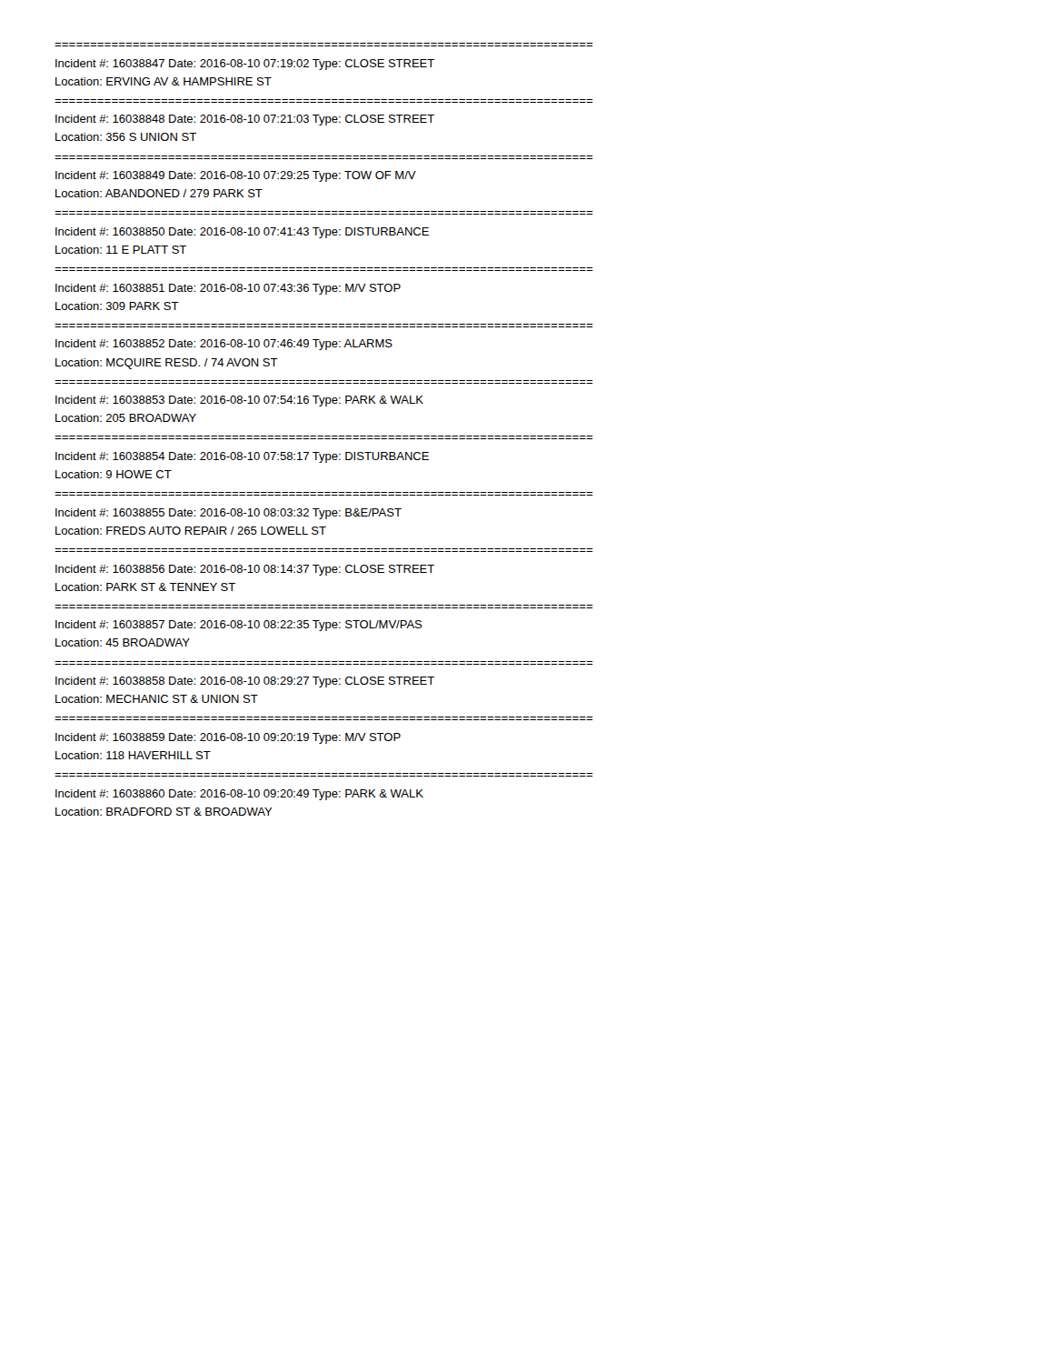============================================================================
Incident #: 16038847 Date: 2016-08-10 07:19:02 Type: CLOSE STREET
Location: ERVING AV & HAMPSHIRE ST
============================================================================
Incident #: 16038848 Date: 2016-08-10 07:21:03 Type: CLOSE STREET
Location: 356 S UNION ST
============================================================================
Incident #: 16038849 Date: 2016-08-10 07:29:25 Type: TOW OF M/V
Location: ABANDONED / 279 PARK ST
============================================================================
Incident #: 16038850 Date: 2016-08-10 07:41:43 Type: DISTURBANCE
Location: 11 E PLATT ST
============================================================================
Incident #: 16038851 Date: 2016-08-10 07:43:36 Type: M/V STOP
Location: 309 PARK ST
============================================================================
Incident #: 16038852 Date: 2016-08-10 07:46:49 Type: ALARMS
Location: MCQUIRE RESD. / 74 AVON ST
============================================================================
Incident #: 16038853 Date: 2016-08-10 07:54:16 Type: PARK & WALK
Location: 205 BROADWAY
============================================================================
Incident #: 16038854 Date: 2016-08-10 07:58:17 Type: DISTURBANCE
Location: 9 HOWE CT
============================================================================
Incident #: 16038855 Date: 2016-08-10 08:03:32 Type: B&E/PAST
Location: FREDS AUTO REPAIR / 265 LOWELL ST
============================================================================
Incident #: 16038856 Date: 2016-08-10 08:14:37 Type: CLOSE STREET
Location: PARK ST & TENNEY ST
============================================================================
Incident #: 16038857 Date: 2016-08-10 08:22:35 Type: STOL/MV/PAS
Location: 45 BROADWAY
============================================================================
Incident #: 16038858 Date: 2016-08-10 08:29:27 Type: CLOSE STREET
Location: MECHANIC ST & UNION ST
============================================================================
Incident #: 16038859 Date: 2016-08-10 09:20:19 Type: M/V STOP
Location: 118 HAVERHILL ST
============================================================================
Incident #: 16038860 Date: 2016-08-10 09:20:49 Type: PARK & WALK
Location: BRADFORD ST & BROADWAY